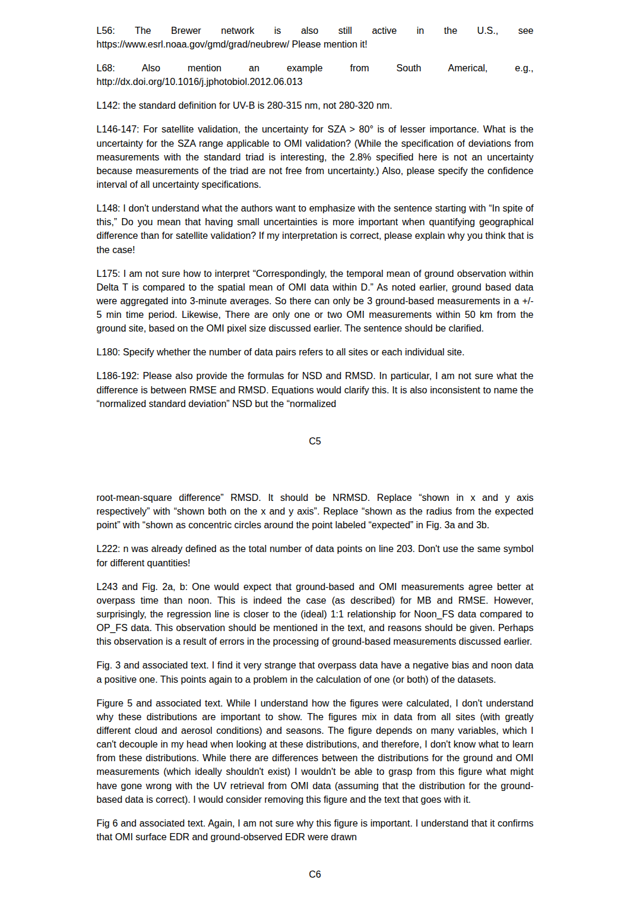L56: The Brewer network is also still active in the U.S., see https://www.esrl.noaa.gov/gmd/grad/neubrew/ Please mention it!
L68: Also mention an example from South Americal, e.g., http://dx.doi.org/10.1016/j.jphotobiol.2012.06.013
L142: the standard definition for UV-B is 280-315 nm, not 280-320 nm.
L146-147: For satellite validation, the uncertainty for SZA > 80° is of lesser importance. What is the uncertainty for the SZA range applicable to OMI validation? (While the specification of deviations from measurements with the standard triad is interesting, the 2.8% specified here is not an uncertainty because measurements of the triad are not free from uncertainty.) Also, please specify the confidence interval of all uncertainty specifications.
L148: I don't understand what the authors want to emphasize with the sentence starting with “In spite of this,” Do you mean that having small uncertainties is more important when quantifying geographical difference than for satellite validation? If my interpretation is correct, please explain why you think that is the case!
L175: I am not sure how to interpret “Correspondingly, the temporal mean of ground observation within Delta T is compared to the spatial mean of OMI data within D.” As noted earlier, ground based data were aggregated into 3-minute averages. So there can only be 3 ground-based measurements in a +/- 5 min time period. Likewise, There are only one or two OMI measurements within 50 km from the ground site, based on the OMI pixel size discussed earlier. The sentence should be clarified.
L180: Specify whether the number of data pairs refers to all sites or each individual site.
L186-192: Please also provide the formulas for NSD and RMSD. In particular, I am not sure what the difference is between RMSE and RMSD. Equations would clarify this. It is also inconsistent to name the “normalized standard deviation” NSD but the “normalized
C5
root-mean-square difference” RMSD. It should be NRMSD. Replace “shown in x and y axis respectively” with “shown both on the x and y axis”. Replace “shown as the radius from the expected point” with “shown as concentric circles around the point labeled “expected” in Fig. 3a and 3b.
L222: n was already defined as the total number of data points on line 203. Don't use the same symbol for different quantities!
L243 and Fig. 2a, b: One would expect that ground-based and OMI measurements agree better at overpass time than noon. This is indeed the case (as described) for MB and RMSE. However, surprisingly, the regression line is closer to the (ideal) 1:1 relationship for Noon_FS data compared to OP_FS data. This observation should be mentioned in the text, and reasons should be given. Perhaps this observation is a result of errors in the processing of ground-based measurements discussed earlier.
Fig. 3 and associated text. I find it very strange that overpass data have a negative bias and noon data a positive one. This points again to a problem in the calculation of one (or both) of the datasets.
Figure 5 and associated text. While I understand how the figures were calculated, I don't understand why these distributions are important to show. The figures mix in data from all sites (with greatly different cloud and aerosol conditions) and seasons. The figure depends on many variables, which I can't decouple in my head when looking at these distributions, and therefore, I don't know what to learn from these distributions. While there are differences between the distributions for the ground and OMI measurements (which ideally shouldn't exist) I wouldn't be able to grasp from this figure what might have gone wrong with the UV retrieval from OMI data (assuming that the distribution for the ground-based data is correct). I would consider removing this figure and the text that goes with it.
Fig 6 and associated text. Again, I am not sure why this figure is important. I understand that it confirms that OMI surface EDR and ground-observed EDR were drawn
C6